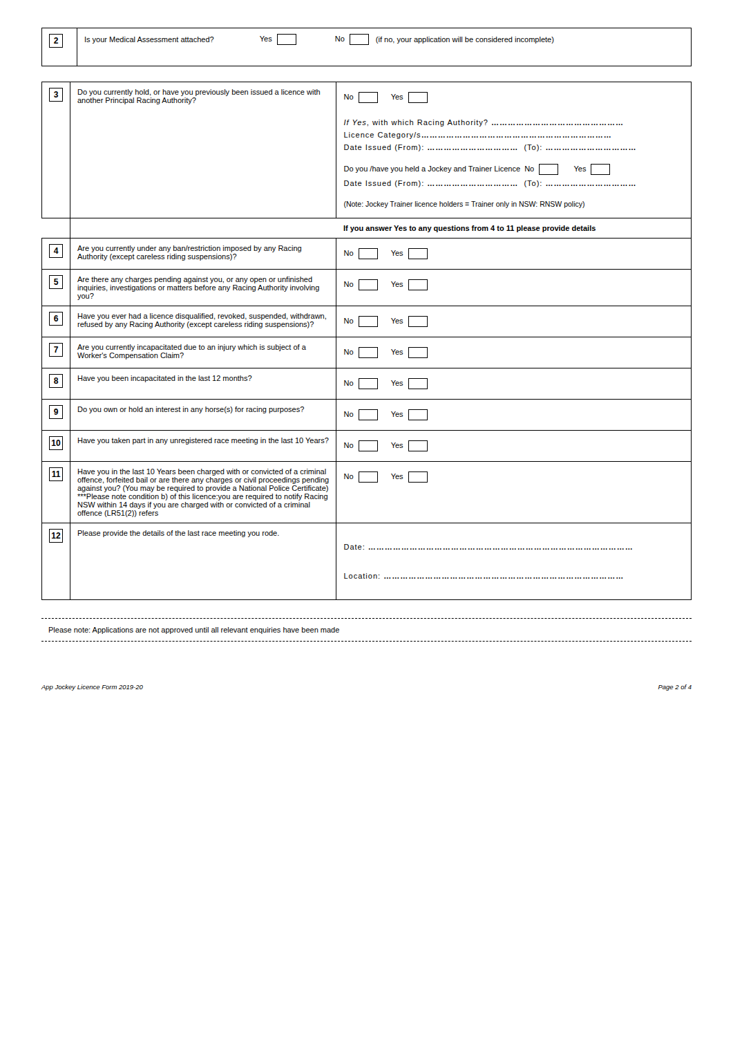| 2 | Is your Medical Assessment attached? Yes No (if no, your application will be considered incomplete) |
| 3 | Do you currently hold, or have you previously been issued a licence with another Principal Racing Authority? | No Yes If Yes , with which Racing Authority? ………………………………………… Licence Category/s …………………………………………………………… Date Issued (From): …………………………… (To): …………………………… Do you /have you held a Jockey and Trainer Licence No Yes Date Issued (From): …………………………… (To): …………………………… (Note: Jockey Trainer licence holders = Trainer only in NSW: RNSW policy) |
| | | If you answer Yes to any questions from 4 to 11 please provide details |
| 4 | Are you currently under any ban/restriction imposed by any Racing Authority (except careless riding suspensions)? | No Yes |
| 5 | Are there any charges pending against you, or any open or unfinished inquiries, investigations or matters before any Racing Authority involving you? | No Yes |
| 6 | Have you ever had a licence disqualified, revoked, suspended, withdrawn, refused by any Racing Authority (except careless riding suspensions)? | No Yes |
| 7 | Are you currently incapacitated due to an injury which is subject of a Worker's Compensation Claim? | No Yes |
| 8 | Have you been incapacitated in the last 12 months? | No Yes |
| 9 | Do you own or hold an interest in any horse(s) for racing purposes? | No Yes |
| 10 | Have you taken part in any unregistered race meeting in the last 10 Years? | No Yes |
| 11 | Have you in the last 10 Years been charged with or convicted of a criminal offence, forfeited bail or are there any charges or civil proceedings pending against you? (You may be required to provide a National Police Certificate) ***Please note condition b) of this licence:you are required to notify Racing NSW within 14 days if you are charged with or convicted of a criminal offence (LR51(2)) refers | No Yes |
| 12 | Please provide the details of the last race meeting you rode. | Date: …………………………………………………………………………………… Location: …………………………………………………………………………… |
Please note: Applications are not approved until all relevant enquiries have been made
App Jockey Licence Form 2019-20 Page 2 of 4